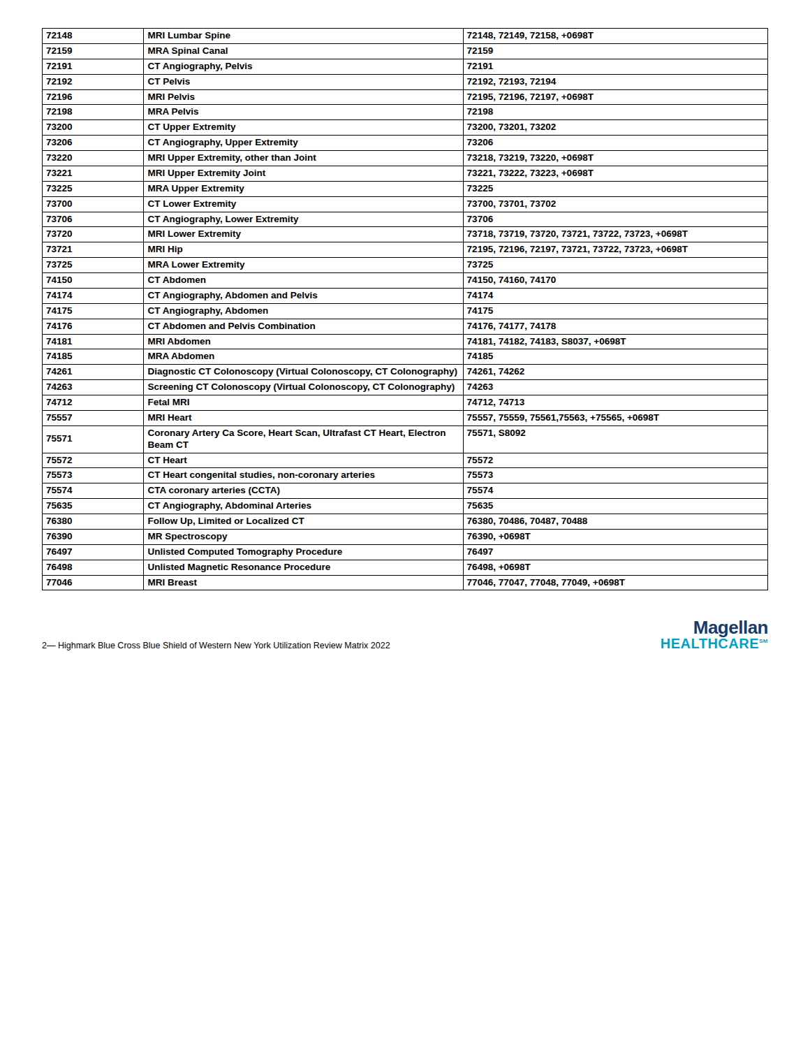| 72148 | MRI Lumbar Spine | 72148, 72149, 72158, +0698T |
| 72159 | MRA Spinal Canal | 72159 |
| 72191 | CT Angiography, Pelvis | 72191 |
| 72192 | CT Pelvis | 72192, 72193, 72194 |
| 72196 | MRI Pelvis | 72195, 72196, 72197, +0698T |
| 72198 | MRA Pelvis | 72198 |
| 73200 | CT Upper Extremity | 73200, 73201, 73202 |
| 73206 | CT Angiography, Upper Extremity | 73206 |
| 73220 | MRI Upper Extremity, other than Joint | 73218, 73219, 73220, +0698T |
| 73221 | MRI Upper Extremity Joint | 73221, 73222, 73223, +0698T |
| 73225 | MRA Upper Extremity | 73225 |
| 73700 | CT Lower Extremity | 73700, 73701, 73702 |
| 73706 | CT Angiography, Lower Extremity | 73706 |
| 73720 | MRI Lower Extremity | 73718, 73719, 73720, 73721, 73722, 73723, +0698T |
| 73721 | MRI Hip | 72195, 72196, 72197, 73721, 73722, 73723, +0698T |
| 73725 | MRA Lower Extremity | 73725 |
| 74150 | CT Abdomen | 74150, 74160, 74170 |
| 74174 | CT Angiography, Abdomen and Pelvis | 74174 |
| 74175 | CT Angiography, Abdomen | 74175 |
| 74176 | CT Abdomen and Pelvis Combination | 74176, 74177, 74178 |
| 74181 | MRI Abdomen | 74181, 74182, 74183, S8037, +0698T |
| 74185 | MRA Abdomen | 74185 |
| 74261 | Diagnostic CT Colonoscopy (Virtual Colonoscopy, CT Colonography) | 74261, 74262 |
| 74263 | Screening CT Colonoscopy (Virtual Colonoscopy, CT Colonography) | 74263 |
| 74712 | Fetal MRI | 74712, 74713 |
| 75557 | MRI Heart | 75557, 75559, 75561,75563, +75565, +0698T |
| 75571 | Coronary Artery Ca Score, Heart Scan, Ultrafast CT Heart, Electron Beam CT | 75571, S8092 |
| 75572 | CT Heart | 75572 |
| 75573 | CT Heart congenital studies, non-coronary arteries | 75573 |
| 75574 | CTA coronary arteries (CCTA) | 75574 |
| 75635 | CT Angiography, Abdominal Arteries | 75635 |
| 76380 | Follow Up, Limited or Localized CT | 76380, 70486, 70487, 70488 |
| 76390 | MR Spectroscopy | 76390, +0698T |
| 76497 | Unlisted Computed Tomography Procedure | 76497 |
| 76498 | Unlisted Magnetic Resonance Procedure | 76498, +0698T |
| 77046 | MRI Breast | 77046, 77047, 77048, 77049, +0698T |
2— Highmark Blue Cross Blue Shield of Western New York Utilization Review Matrix 2022
Magellan
HEALTHCARESM